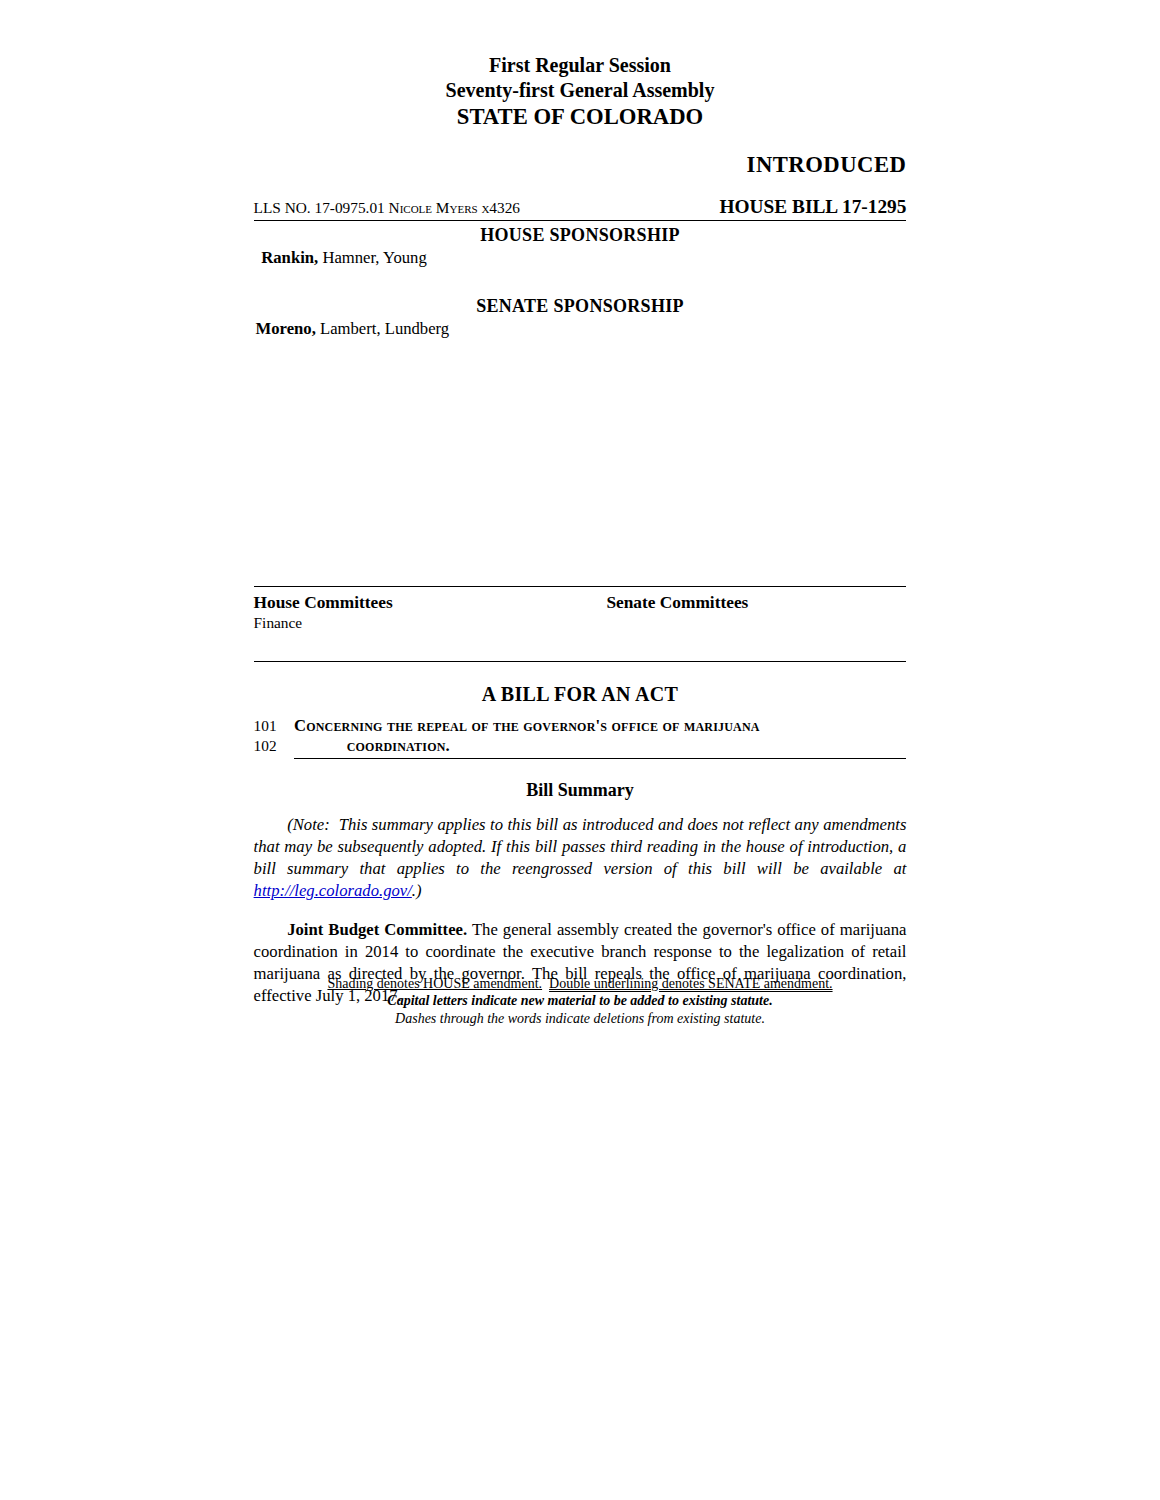First Regular Session
Seventy-first General Assembly
STATE OF COLORADO
INTRODUCED
LLS NO. 17-0975.01 Nicole Myers x4326
HOUSE BILL 17-1295
HOUSE SPONSORSHIP
Rankin, Hamner, Young
SENATE SPONSORSHIP
Moreno, Lambert, Lundberg
House Committees
Finance
Senate Committees
A BILL FOR AN ACT
101
Concerning the repeal of the governor's office of marijuana
102
coordination.
Bill Summary
(Note: This summary applies to this bill as introduced and does not reflect any amendments that may be subsequently adopted. If this bill passes third reading in the house of introduction, a bill summary that applies to the reengrossed version of this bill will be available at http://leg.colorado.gov/.)
Joint Budget Committee. The general assembly created the governor's office of marijuana coordination in 2014 to coordinate the executive branch response to the legalization of retail marijuana as directed by the governor. The bill repeals the office of marijuana coordination, effective July 1, 2017.
Shading denotes HOUSE amendment. Double underlining denotes SENATE amendment.
Capital letters indicate new material to be added to existing statute.
Dashes through the words indicate deletions from existing statute.